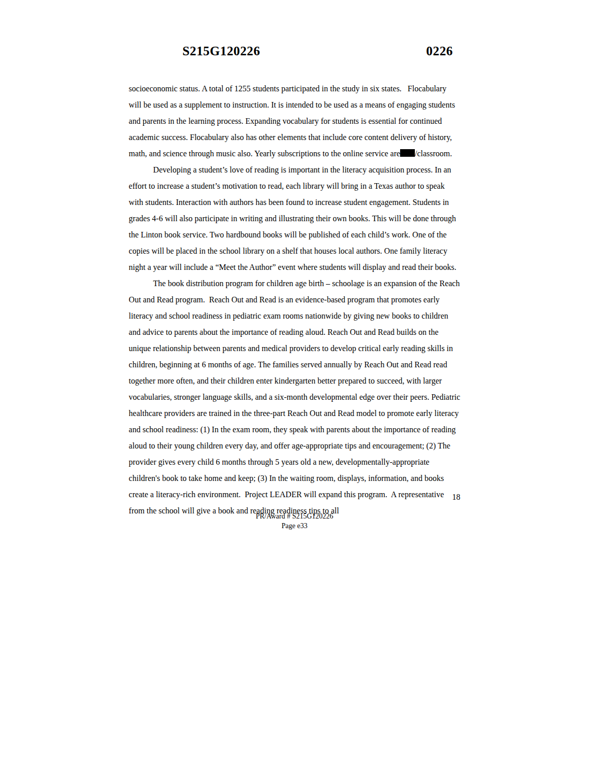S215G120226 0226
socioeconomic status. A total of 1255 students participated in the study in six states. Flocabulary will be used as a supplement to instruction. It is intended to be used as a means of engaging students and parents in the learning process. Expanding vocabulary for students is essential for continued academic success. Flocabulary also has other elements that include core content delivery of history, math, and science through music also. Yearly subscriptions to the online service are /classroom.
Developing a student’s love of reading is important in the literacy acquisition process. In an effort to increase a student’s motivation to read, each library will bring in a Texas author to speak with students. Interaction with authors has been found to increase student engagement. Students in grades 4-6 will also participate in writing and illustrating their own books. This will be done through the Linton book service. Two hardbound books will be published of each child’s work. One of the copies will be placed in the school library on a shelf that houses local authors. One family literacy night a year will include a “Meet the Author” event where students will display and read their books.
The book distribution program for children age birth – schoolage is an expansion of the Reach Out and Read program. Reach Out and Read is an evidence-based program that promotes early literacy and school readiness in pediatric exam rooms nationwide by giving new books to children and advice to parents about the importance of reading aloud. Reach Out and Read builds on the unique relationship between parents and medical providers to develop critical early reading skills in children, beginning at 6 months of age. The families served annually by Reach Out and Read read together more often, and their children enter kindergarten better prepared to succeed, with larger vocabularies, stronger language skills, and a six-month developmental edge over their peers. Pediatric healthcare providers are trained in the three-part Reach Out and Read model to promote early literacy and school readiness: (1) In the exam room, they speak with parents about the importance of reading aloud to their young children every day, and offer age-appropriate tips and encouragement; (2) The provider gives every child 6 months through 5 years old a new, developmentally-appropriate children's book to take home and keep; (3) In the waiting room, displays, information, and books create a literacy-rich environment. Project LEADER will expand this program. A representative from the school will give a book and reading readiness tips to all
18
PR/Award # S215G120226
Page e33